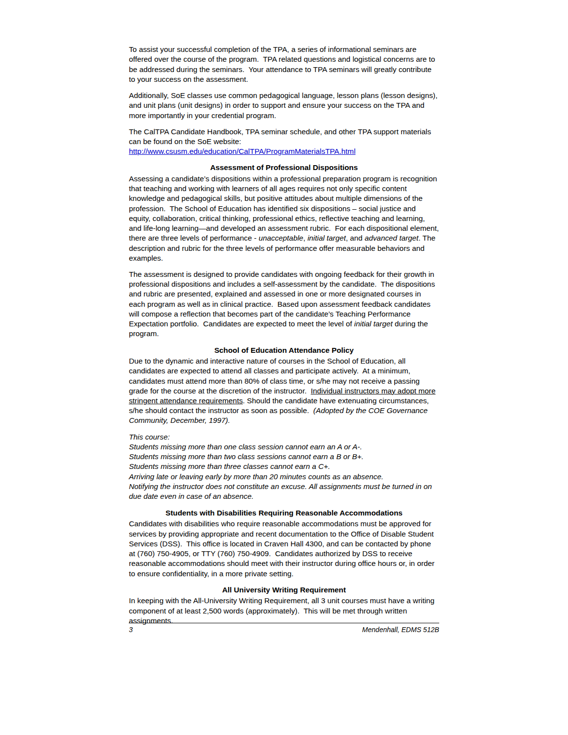To assist your successful completion of the TPA, a series of informational seminars are offered over the course of the program. TPA related questions and logistical concerns are to be addressed during the seminars. Your attendance to TPA seminars will greatly contribute to your success on the assessment.
Additionally, SoE classes use common pedagogical language, lesson plans (lesson designs), and unit plans (unit designs) in order to support and ensure your success on the TPA and more importantly in your credential program.
The CalTPA Candidate Handbook, TPA seminar schedule, and other TPA support materials can be found on the SoE website: http://www.csusm.edu/education/CalTPA/ProgramMaterialsTPA.html
Assessment of Professional Dispositions
Assessing a candidate’s dispositions within a professional preparation program is recognition that teaching and working with learners of all ages requires not only specific content knowledge and pedagogical skills, but positive attitudes about multiple dimensions of the profession. The School of Education has identified six dispositions – social justice and equity, collaboration, critical thinking, professional ethics, reflective teaching and learning, and life-long learning—and developed an assessment rubric. For each dispositional element, there are three levels of performance - unacceptable, initial target, and advanced target. The description and rubric for the three levels of performance offer measurable behaviors and examples.
The assessment is designed to provide candidates with ongoing feedback for their growth in professional dispositions and includes a self-assessment by the candidate. The dispositions and rubric are presented, explained and assessed in one or more designated courses in each program as well as in clinical practice. Based upon assessment feedback candidates will compose a reflection that becomes part of the candidate’s Teaching Performance Expectation portfolio. Candidates are expected to meet the level of initial target during the program.
School of Education Attendance Policy
Due to the dynamic and interactive nature of courses in the School of Education, all candidates are expected to attend all classes and participate actively. At a minimum, candidates must attend more than 80% of class time, or s/he may not receive a passing grade for the course at the discretion of the instructor. Individual instructors may adopt more stringent attendance requirements. Should the candidate have extenuating circumstances, s/he should contact the instructor as soon as possible. (Adopted by the COE Governance Community, December, 1997).
This course:
Students missing more than one class session cannot earn an A or A-.
Students missing more than two class sessions cannot earn a B or B+.
Students missing more than three classes cannot earn a C+.
Arriving late or leaving early by more than 20 minutes counts as an absence.
Notifying the instructor does not constitute an excuse. All assignments must be turned in on due date even in case of an absence.
Students with Disabilities Requiring Reasonable Accommodations
Candidates with disabilities who require reasonable accommodations must be approved for services by providing appropriate and recent documentation to the Office of Disable Student Services (DSS). This office is located in Craven Hall 4300, and can be contacted by phone at (760) 750-4905, or TTY (760) 750-4909. Candidates authorized by DSS to receive reasonable accommodations should meet with their instructor during office hours or, in order to ensure confidentiality, in a more private setting.
All University Writing Requirement
In keeping with the All-University Writing Requirement, all 3 unit courses must have a writing component of at least 2,500 words (approximately). This will be met through written assignments.
3 Mendenhall, EDMS 512B